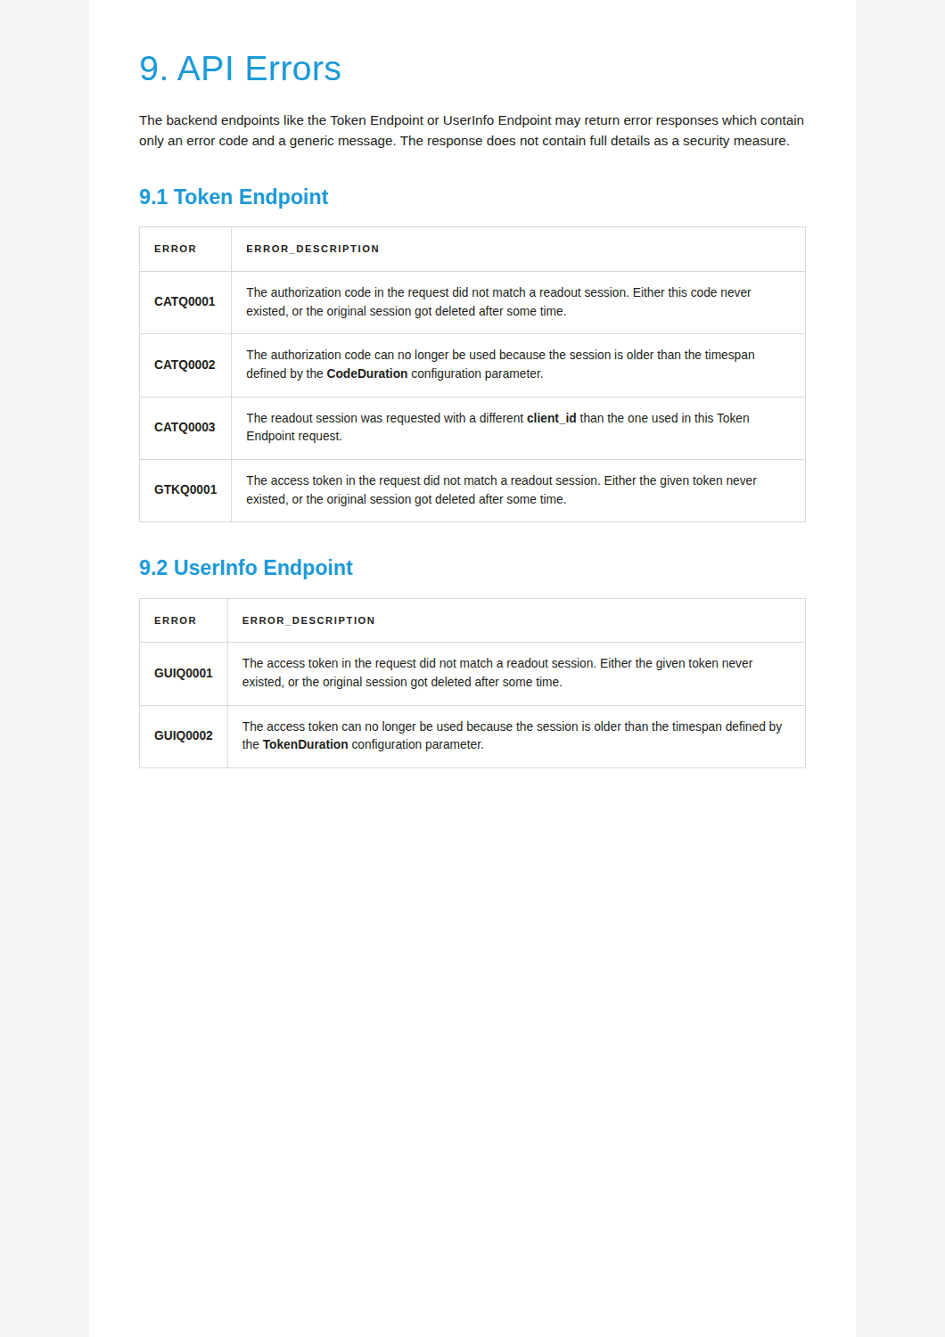9. API Errors
The backend endpoints like the Token Endpoint or UserInfo Endpoint may return error responses which contain only an error code and a generic message. The response does not contain full details as a security measure.
9.1 Token Endpoint
| Error | Error_Description |
| --- | --- |
| CATQ0001 | The authorization code in the request did not match a readout session. Either this code never existed, or the original session got deleted after some time. |
| CATQ0002 | The authorization code can no longer be used because the session is older than the timespan defined by the CodeDuration configuration parameter. |
| CATQ0003 | The readout session was requested with a different client_id than the one used in this Token Endpoint request. |
| GTKQ0001 | The access token in the request did not match a readout session. Either the given token never existed, or the original session got deleted after some time. |
9.2 UserInfo Endpoint
| Error | Error_Description |
| --- | --- |
| GUIQ0001 | The access token in the request did not match a readout session. Either the given token never existed, or the original session got deleted after some time. |
| GUIQ0002 | The access token can no longer be used because the session is older than the timespan defined by the TokenDuration configuration parameter. |